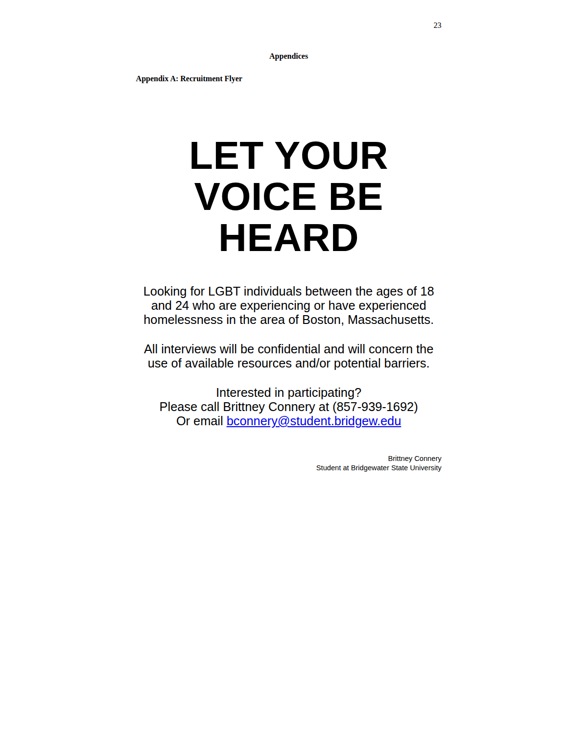23
Appendices
Appendix A: Recruitment Flyer
LET YOUR VOICE BE HEARD
Looking for LGBT individuals between the ages of 18 and 24 who are experiencing or have experienced homelessness in the area of Boston, Massachusetts.
All interviews will be confidential and will concern the use of available resources and/or potential barriers.
Interested in participating?
Please call Brittney Connery at (857-939-1692)
Or email bconnery@student.bridgew.edu
Brittney Connery
Student at Bridgewater State University